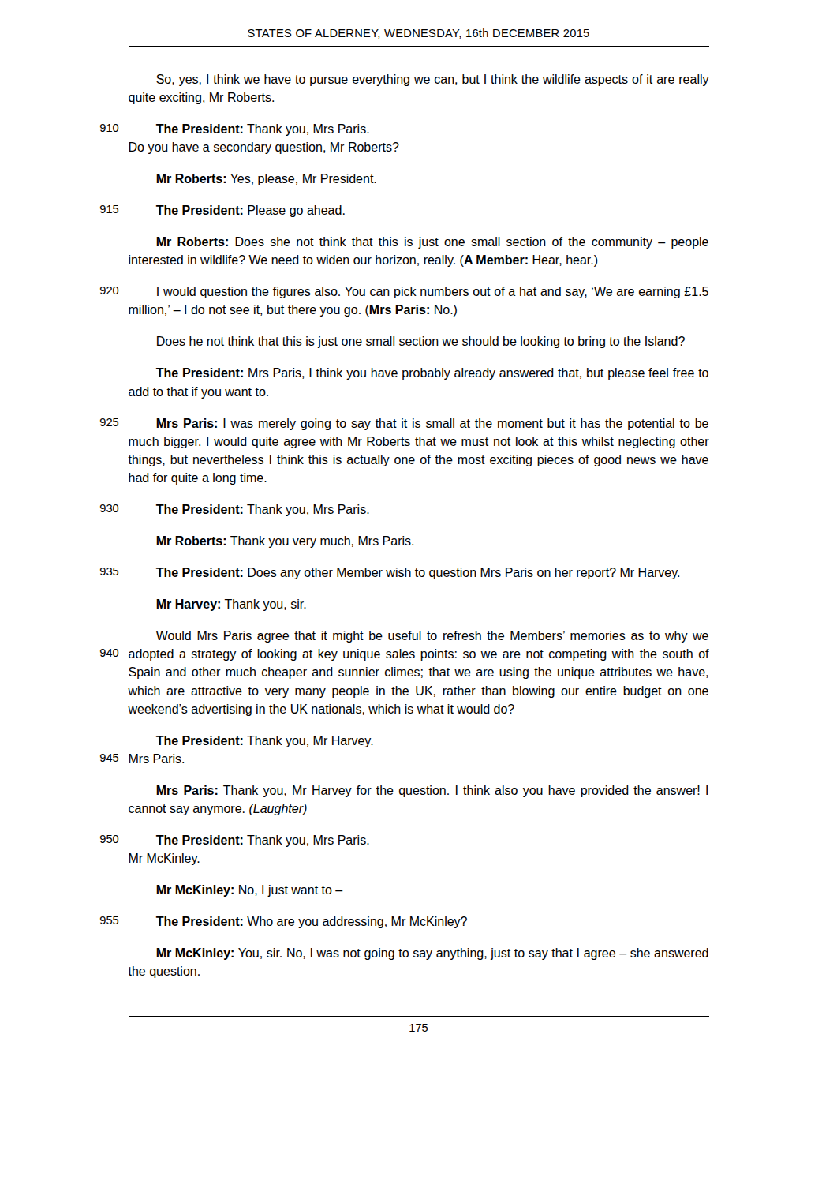STATES OF ALDERNEY, WEDNESDAY, 16th DECEMBER 2015
So, yes, I think we have to pursue everything we can, but I think the wildlife aspects of it are really quite exciting, Mr Roberts.
910 The President: Thank you, Mrs Paris.
Do you have a secondary question, Mr Roberts?
Mr Roberts: Yes, please, Mr President.
915 The President: Please go ahead.
Mr Roberts: Does she not think that this is just one small section of the community – people interested in wildlife? We need to widen our horizon, really. (A Member: Hear, hear.)
920 I would question the figures also. You can pick numbers out of a hat and say, ‘We are earning £1.5 million,’ – I do not see it, but there you go. (Mrs Paris: No.)
Does he not think that this is just one small section we should be looking to bring to the Island?
The President: Mrs Paris, I think you have probably already answered that, but please feel free to add to that if you want to.
925 Mrs Paris: I was merely going to say that it is small at the moment but it has the potential to be much bigger. I would quite agree with Mr Roberts that we must not look at this whilst neglecting other things, but nevertheless I think this is actually one of the most exciting pieces of good news we have had for quite a long time.
930 The President: Thank you, Mrs Paris.
Mr Roberts: Thank you very much, Mrs Paris.
935 The President: Does any other Member wish to question Mrs Paris on her report? Mr Harvey.
Mr Harvey: Thank you, sir.
Would Mrs Paris agree that it might be useful to refresh the Members’ memories as to why we adopted a strategy of looking at key unique sales points: so we are not competing with the south 940of Spain and other much cheaper and sunnier climes; that we are using the unique attributes we have, which are attractive to very many people in the UK, rather than blowing our entire budget on one weekend’s advertising in the UK nationals, which is what it would do?
The President: Thank you, Mr Harvey.
945 Mrs Paris.
Mrs Paris: Thank you, Mr Harvey for the question. I think also you have provided the answer! I cannot say anymore. (Laughter)
950 The President: Thank you, Mrs Paris.
Mr McKinley.
Mr McKinley: No, I just want to –
955 The President: Who are you addressing, Mr McKinley?
Mr McKinley: You, sir. No, I was not going to say anything, just to say that I agree – she answered the question.
175